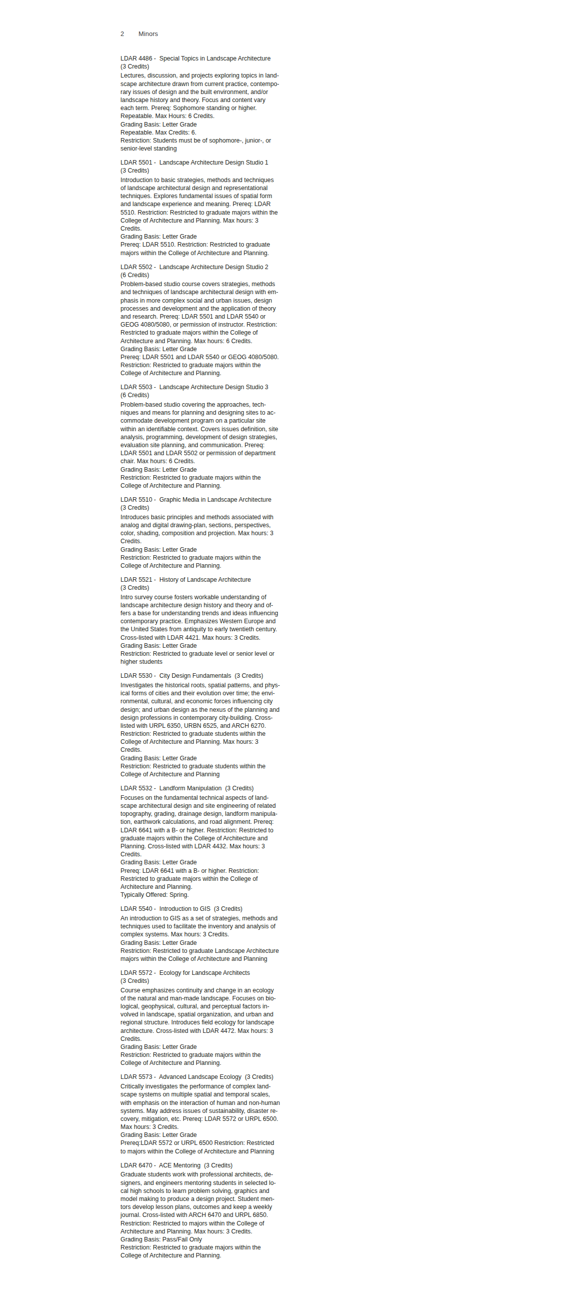2 Minors
LDAR 4486 - Special Topics in Landscape Architecture (3 Credits)
Lectures, discussion, and projects exploring topics in landscape architecture drawn from current practice, contemporary issues of design and the built environment, and/or landscape history and theory. Focus and content vary each term. Prereq: Sophomore standing or higher. Repeatable. Max Hours: 6 Credits.
Grading Basis: Letter Grade
Repeatable. Max Credits: 6.
Restriction: Students must be of sophomore-, junior-, or senior-level standing
LDAR 5501 - Landscape Architecture Design Studio 1 (3 Credits)
Introduction to basic strategies, methods and techniques of landscape architectural design and representational techniques. Explores fundamental issues of spatial form and landscape experience and meaning. Prereq: LDAR 5510. Restriction: Restricted to graduate majors within the College of Architecture and Planning. Max hours: 3 Credits.
Grading Basis: Letter Grade
Prereq: LDAR 5510. Restriction: Restricted to graduate majors within the College of Architecture and Planning.
LDAR 5502 - Landscape Architecture Design Studio 2 (6 Credits)
Problem-based studio course covers strategies, methods and techniques of landscape architectural design with emphasis in more complex social and urban issues, design processes and development and the application of theory and research. Prereq: LDAR 5501 and LDAR 5540 or GEOG 4080/5080, or permission of instructor. Restriction: Restricted to graduate majors within the College of Architecture and Planning. Max hours: 6 Credits.
Grading Basis: Letter Grade
Prereq: LDAR 5501 and LDAR 5540 or GEOG 4080/5080. Restriction: Restricted to graduate majors within the College of Architecture and Planning.
LDAR 5503 - Landscape Architecture Design Studio 3 (6 Credits)
Problem-based studio covering the approaches, techniques and means for planning and designing sites to accommodate development program on a particular site within an identifiable context. Covers issues definition, site analysis, programming, development of design strategies, evaluation site planning, and communication. Prereq: LDAR 5501 and LDAR 5502 or permission of department chair. Max hours: 6 Credits.
Grading Basis: Letter Grade
Restriction: Restricted to graduate majors within the College of Architecture and Planning.
LDAR 5510 - Graphic Media in Landscape Architecture (3 Credits)
Introduces basic principles and methods associated with analog and digital drawing-plan, sections, perspectives, color, shading, composition and projection. Max hours: 3 Credits.
Grading Basis: Letter Grade
Restriction: Restricted to graduate majors within the College of Architecture and Planning.
LDAR 5521 - History of Landscape Architecture (3 Credits)
Intro survey course fosters workable understanding of landscape architecture design history and theory and offers a base for understanding trends and ideas influencing contemporary practice. Emphasizes Western Europe and the United States from antiquity to early twentieth century. Cross-listed with LDAR 4421. Max hours: 3 Credits.
Grading Basis: Letter Grade
Restriction: Restricted to graduate level or senior level or higher students
LDAR 5530 - City Design Fundamentals (3 Credits)
Investigates the historical roots, spatial patterns, and physical forms of cities and their evolution over time; the environmental, cultural, and economic forces influencing city design; and urban design as the nexus of the planning and design professions in contemporary city-building. Cross-listed with URPL 6350, URBN 6525, and ARCH 6270. Restriction: Restricted to graduate students within the College of Architecture and Planning. Max hours: 3 Credits.
Grading Basis: Letter Grade
Restriction: Restricted to graduate students within the College of Architecture and Planning
LDAR 5532 - Landform Manipulation (3 Credits)
Focuses on the fundamental technical aspects of landscape architectural design and site engineering of related topography, grading, drainage design, landform manipulation, earthwork calculations, and road alignment. Prereq: LDAR 6641 with a B- or higher. Restriction: Restricted to graduate majors within the College of Architecture and Planning. Cross-listed with LDAR 4432. Max hours: 3 Credits.
Grading Basis: Letter Grade
Prereq: LDAR 6641 with a B- or higher. Restriction: Restricted to graduate majors within the College of Architecture and Planning.
Typically Offered: Spring.
LDAR 5540 - Introduction to GIS (3 Credits)
An introduction to GIS as a set of strategies, methods and techniques used to facilitate the inventory and analysis of complex systems. Max hours: 3 Credits.
Grading Basis: Letter Grade
Restriction: Restricted to graduate Landscape Architecture majors within the College of Architecture and Planning
LDAR 5572 - Ecology for Landscape Architects (3 Credits)
Course emphasizes continuity and change in an ecology of the natural and man-made landscape. Focuses on biological, geophysical, cultural, and perceptual factors involved in landscape, spatial organization, and urban and regional structure. Introduces field ecology for landscape architecture. Cross-listed with LDAR 4472. Max hours: 3 Credits.
Grading Basis: Letter Grade
Restriction: Restricted to graduate majors within the College of Architecture and Planning.
LDAR 5573 - Advanced Landscape Ecology (3 Credits)
Critically investigates the performance of complex landscape systems on multiple spatial and temporal scales, with emphasis on the interaction of human and non-human systems. May address issues of sustainability, disaster recovery, mitigation, etc. Prereq: LDAR 5572 or URPL 6500. Max hours: 3 Credits.
Grading Basis: Letter Grade
Prereq:LDAR 5572 or URPL 6500 Restriction: Restricted to majors within the College of Architecture and Planning
LDAR 6470 - ACE Mentoring (3 Credits)
Graduate students work with professional architects, designers, and engineers mentoring students in selected local high schools to learn problem solving, graphics and model making to produce a design project. Student mentors develop lesson plans, outcomes and keep a weekly journal. Cross-listed with ARCH 6470 and URPL 6850. Restriction: Restricted to majors within the College of Architecture and Planning. Max hours: 3 Credits.
Grading Basis: Pass/Fail Only
Restriction: Restricted to graduate majors within the College of Architecture and Planning.